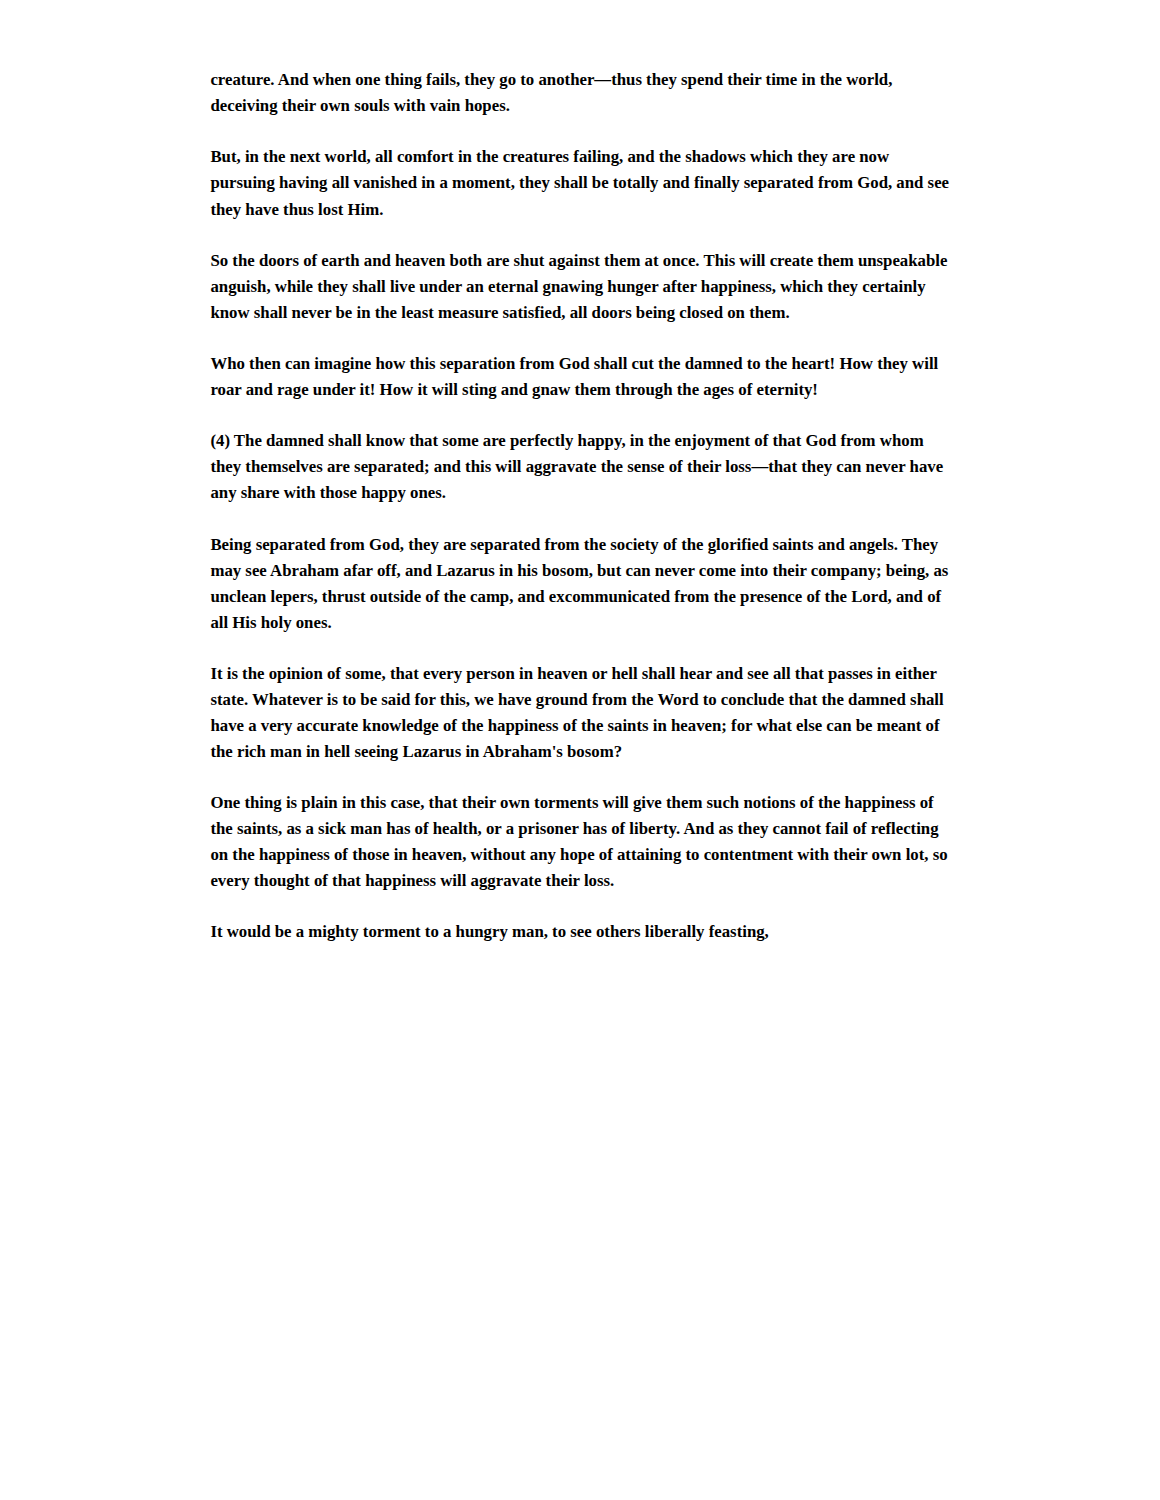creature. And when one thing fails, they go to another—thus they spend their time in the world, deceiving their own souls with vain hopes.
But, in the next world, all comfort in the creatures failing, and the shadows which they are now pursuing having all vanished in a moment, they shall be totally and finally separated from God, and see they have thus lost Him.
So the doors of earth and heaven both are shut against them at once. This will create them unspeakable anguish, while they shall live under an eternal gnawing hunger after happiness, which they certainly know shall never be in the least measure satisfied, all doors being closed on them.
Who then can imagine how this separation from God shall cut the damned to the heart! How they will roar and rage under it! How it will sting and gnaw them through the ages of eternity!
(4) The damned shall know that some are perfectly happy, in the enjoyment of that God from whom they themselves are separated; and this will aggravate the sense of their loss—that they can never have any share with those happy ones.
Being separated from God, they are separated from the society of the glorified saints and angels. They may see Abraham afar off, and Lazarus in his bosom, but can never come into their company; being, as unclean lepers, thrust outside of the camp, and excommunicated from the presence of the Lord, and of all His holy ones.
It is the opinion of some, that every person in heaven or hell shall hear and see all that passes in either state. Whatever is to be said for this, we have ground from the Word to conclude that the damned shall have a very accurate knowledge of the happiness of the saints in heaven; for what else can be meant of the rich man in hell seeing Lazarus in Abraham's bosom?
One thing is plain in this case, that their own torments will give them such notions of the happiness of the saints, as a sick man has of health, or a prisoner has of liberty. And as they cannot fail of reflecting on the happiness of those in heaven, without any hope of attaining to contentment with their own lot, so every thought of that happiness will aggravate their loss.
It would be a mighty torment to a hungry man, to see others liberally feasting,